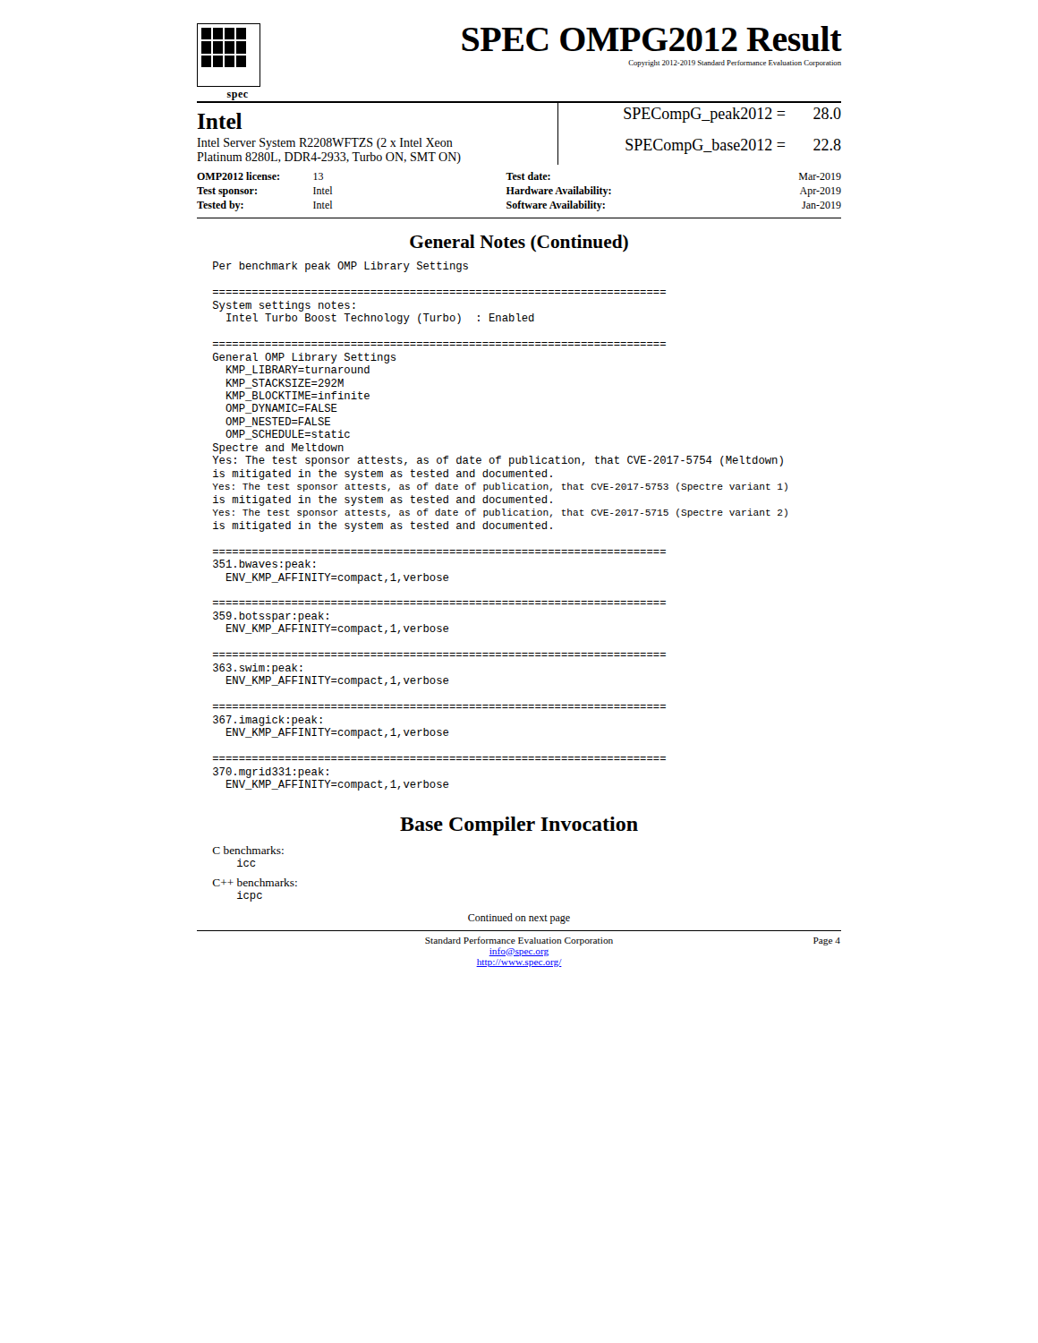| spec | SPEC OMPG2012 Result Copyright 2012-2019 Standard Performance Evaluation Corporation |
| Intel Intel Server System R2208WFTZS (2 x Intel Xeon Platinum 8280L, DDR4-2933, Turbo ON, SMT ON) | SPECompG_peak2012 = 28.0 SPECompG_base2012 = 22.8 |
| / OMP2012 license: / 13 / / Test sponsor: / Intel / / Tested by: / Intel / | / Test date: / Mar-2019 / / Hardware Availability: / Apr-2019 / / Software Availability: / Jan-2019 / |
General Notes (Continued)
Per benchmark peak OMP Library Settings

=====================================================================
System settings notes:
  Intel Turbo Boost Technology (Turbo)  : Enabled

=====================================================================
General OMP Library Settings
  KMP_LIBRARY=turnaround
  KMP_STACKSIZE=292M
  KMP_BLOCKTIME=infinite
  OMP_DYNAMIC=FALSE
  OMP_NESTED=FALSE
  OMP_SCHEDULE=static
Spectre and Meltdown
Yes: The test sponsor attests, as of date of publication, that CVE-2017-5754 (Meltdown)
is mitigated in the system as tested and documented.
Yes: The test sponsor attests, as of date of publication, that CVE-2017-5753 (Spectre variant 1)
is mitigated in the system as tested and documented.
Yes: The test sponsor attests, as of date of publication, that CVE-2017-5715 (Spectre variant 2)
is mitigated in the system as tested and documented.

=====================================================================
351.bwaves:peak:
  ENV_KMP_AFFINITY=compact,1,verbose

=====================================================================
359.botsspar:peak:
  ENV_KMP_AFFINITY=compact,1,verbose

=====================================================================
363.swim:peak:
  ENV_KMP_AFFINITY=compact,1,verbose

=====================================================================
367.imagick:peak:
  ENV_KMP_AFFINITY=compact,1,verbose

=====================================================================
370.mgrid331:peak:
  ENV_KMP_AFFINITY=compact,1,verbose
Base Compiler Invocation
C benchmarks:
icc
C++ benchmarks:
icpc
Continued on next page
| | Standard Performance Evaluation Corporation info@spec.org http://www.spec.org/ | Page 4 |